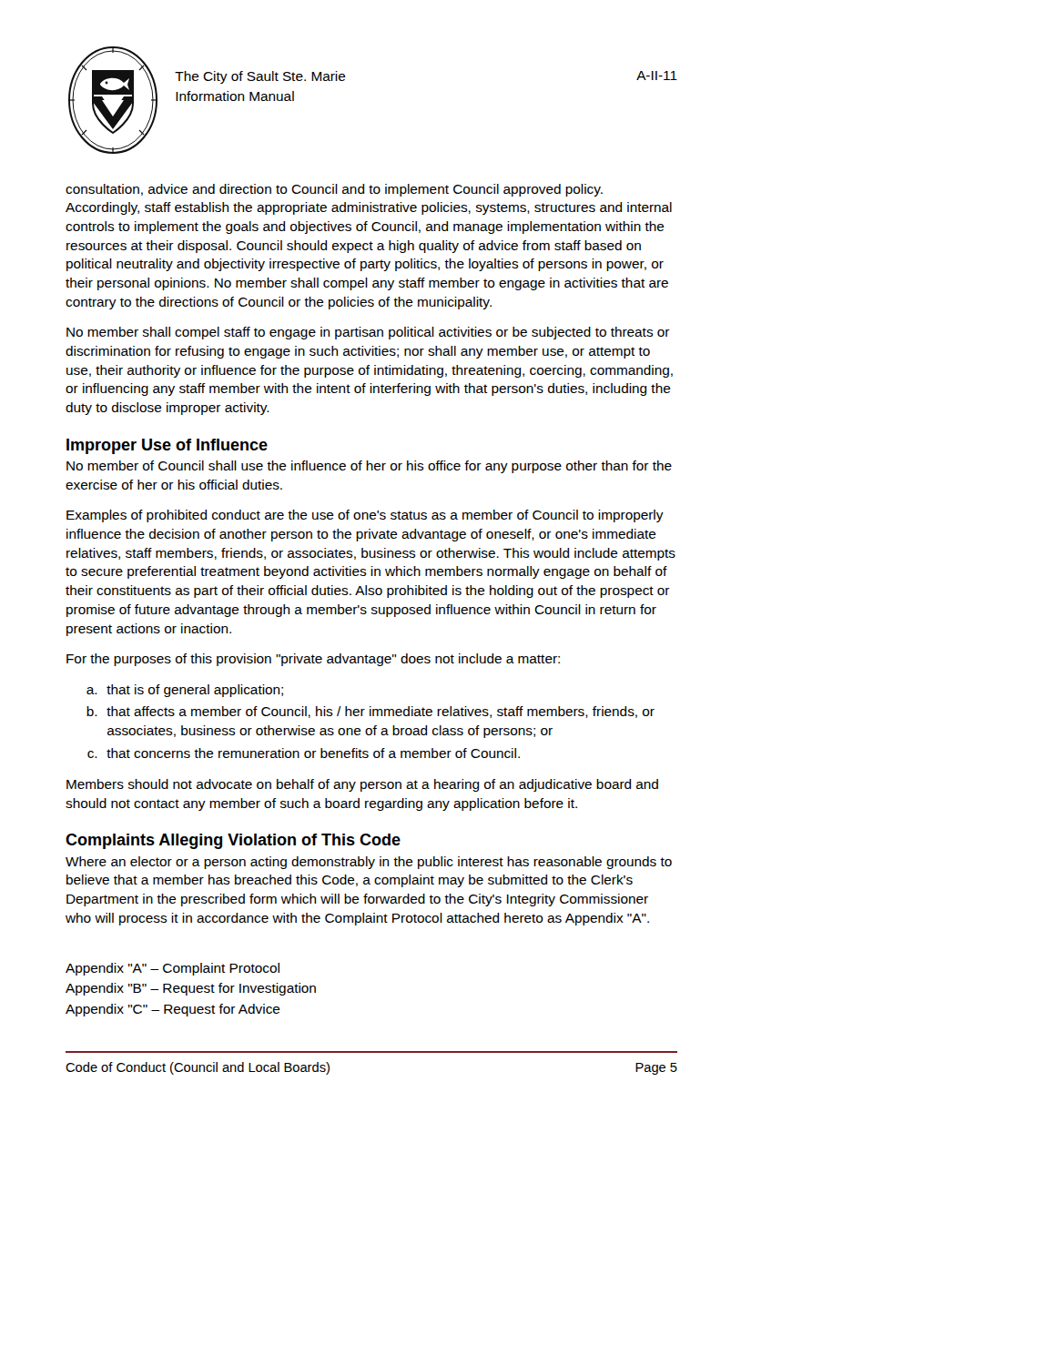The City of Sault Ste. Marie
Information Manual
A-II-11
consultation, advice and direction to Council and to implement Council approved policy. Accordingly, staff establish the appropriate administrative policies, systems, structures and internal controls to implement the goals and objectives of Council, and manage implementation within the resources at their disposal. Council should expect a high quality of advice from staff based on political neutrality and objectivity irrespective of party politics, the loyalties of persons in power, or their personal opinions. No member shall compel any staff member to engage in activities that are contrary to the directions of Council or the policies of the municipality.
No member shall compel staff to engage in partisan political activities or be subjected to threats or discrimination for refusing to engage in such activities; nor shall any member use, or attempt to use, their authority or influence for the purpose of intimidating, threatening, coercing, commanding, or influencing any staff member with the intent of interfering with that person's duties, including the duty to disclose improper activity.
Improper Use of Influence
No member of Council shall use the influence of her or his office for any purpose other than for the exercise of her or his official duties.
Examples of prohibited conduct are the use of one's status as a member of Council to improperly influence the decision of another person to the private advantage of oneself, or one's immediate relatives, staff members, friends, or associates, business or otherwise. This would include attempts to secure preferential treatment beyond activities in which members normally engage on behalf of their constituents as part of their official duties. Also prohibited is the holding out of the prospect or promise of future advantage through a member's supposed influence within Council in return for present actions or inaction.
For the purposes of this provision "private advantage" does not include a matter:
that is of general application;
that affects a member of Council, his / her immediate relatives, staff members, friends, or associates, business or otherwise as one of a broad class of persons; or
that concerns the remuneration or benefits of a member of Council.
Members should not advocate on behalf of any person at a hearing of an adjudicative board and should not contact any member of such a board regarding any application before it.
Complaints Alleging Violation of This Code
Where an elector or a person acting demonstrably in the public interest has reasonable grounds to believe that a member has breached this Code, a complaint may be submitted to the Clerk's Department in the prescribed form which will be forwarded to the City's Integrity Commissioner who will process it in accordance with the Complaint Protocol attached hereto as Appendix "A".
Appendix "A" – Complaint Protocol
Appendix "B" – Request for Investigation
Appendix "C" – Request for Advice
Code of Conduct (Council and Local Boards) Page 5